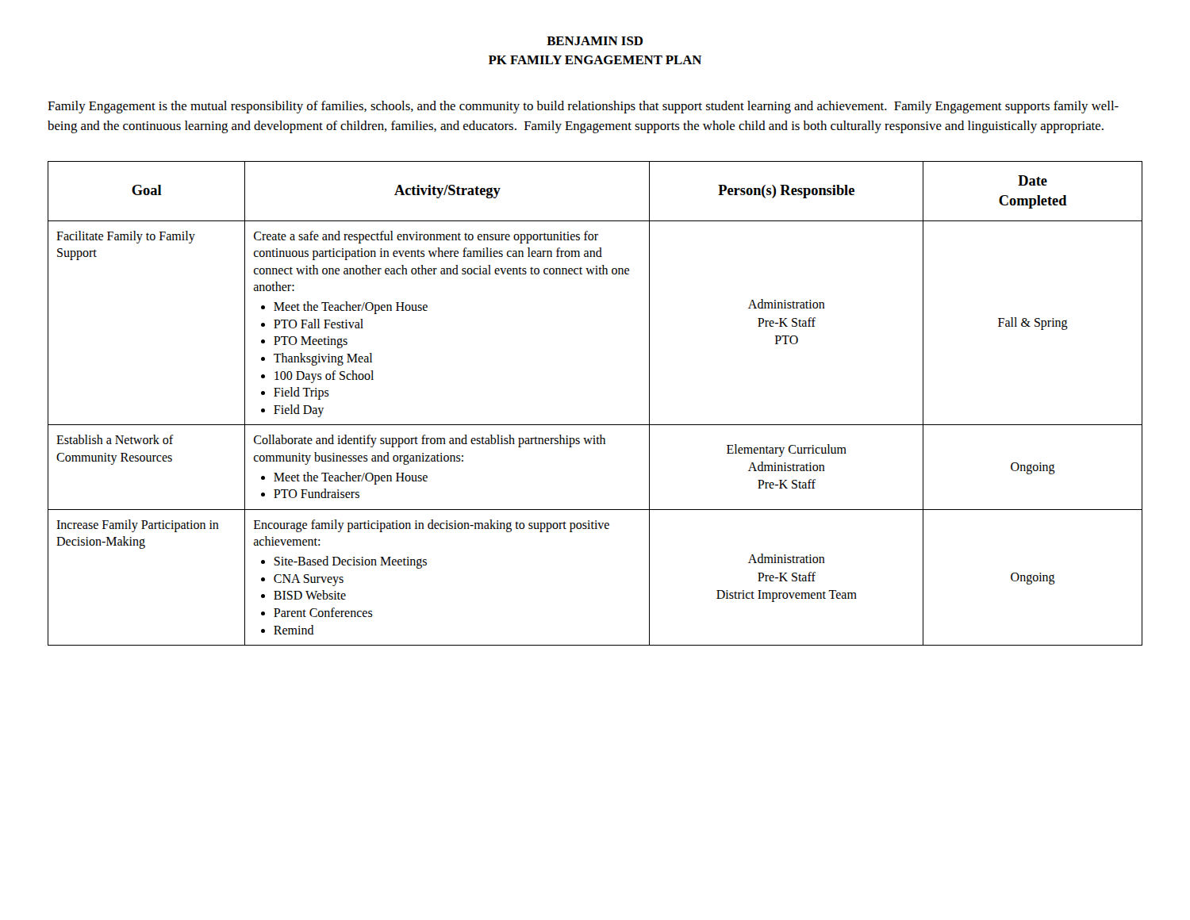BENJAMIN ISD
PK FAMILY ENGAGEMENT PLAN
Family Engagement is the mutual responsibility of families, schools, and the community to build relationships that support student learning and achievement. Family Engagement supports family well-being and the continuous learning and development of children, families, and educators. Family Engagement supports the whole child and is both culturally responsive and linguistically appropriate.
| Goal | Activity/Strategy | Person(s) Responsible | Date Completed |
| --- | --- | --- | --- |
| Facilitate Family to Family Support | Create a safe and respectful environment to ensure opportunities for continuous participation in events where families can learn from and connect with one another each other and social events to connect with one another: Meet the Teacher/Open House PTO Fall Festival PTO Meetings Thanksgiving Meal 100 Days of School Field Trips Field Day | Administration Pre-K Staff PTO | Fall & Spring |
| Establish a Network of Community Resources | Collaborate and identify support from and establish partnerships with community businesses and organizations: Meet the Teacher/Open House PTO Fundraisers | Elementary Curriculum Administration Pre-K Staff | Ongoing |
| Increase Family Participation in Decision-Making | Encourage family participation in decision-making to support positive achievement: Site-Based Decision Meetings CNA Surveys BISD Website Parent Conferences Remind | Administration Pre-K Staff District Improvement Team | Ongoing |